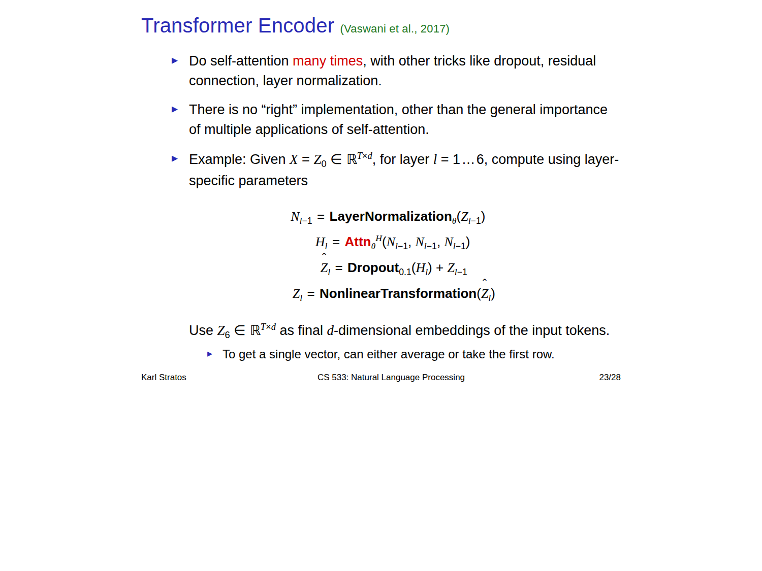Transformer Encoder (Vaswani et al., 2017)
Do self-attention many times, with other tricks like dropout, residual connection, layer normalization.
There is no “right” implementation, other than the general importance of multiple applications of self-attention.
Example: Given X = Z0 ∈ ℝT×d, for layer l = 1 … 6, compute using layer-specific parameters
Nl−1=LayerNormalizationθ(Zl−1) Hl=AttnθH(Nl−1, Nl−1, Nl−1) ̂Zl=Dropout0.1(Hl) + Zl−1 Zl=NonlinearTransformation(̂Zl)
Use Z6 ∈ ℝT×d as final d-dimensional embeddings of the input tokens.
To get a single vector, can either average or take the first row.
Karl Stratos
CS 533: Natural Language Processing
23/28